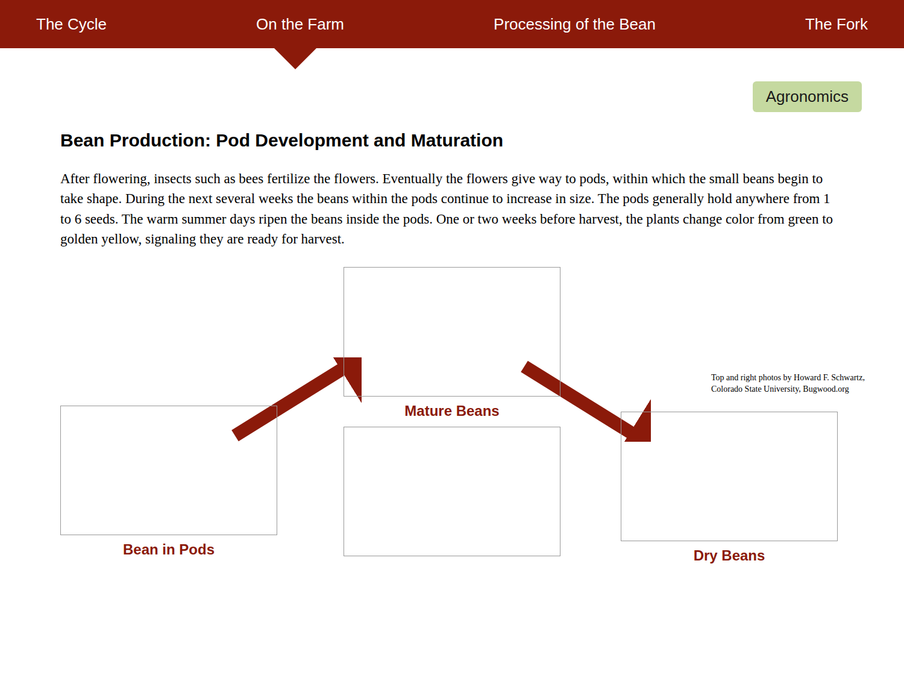The Cycle On the Farm Processing of the Bean The Fork
Agronomics
Bean Production: Pod Development and Maturation
After flowering, insects such as bees fertilize the flowers. Eventually the flowers give way to pods, within which the small beans begin to take shape. During the next several weeks the beans within the pods continue to increase in size. The pods generally hold anywhere from 1 to 6 seeds. The warm summer days ripen the beans inside the pods. One or two weeks before harvest, the plants change color from green to golden yellow, signaling they are ready for harvest.
Bean in Pods
Mature Beans
Dry Beans
Top and right photos by Howard F. Schwartz,
Colorado State University, Bugwood.org